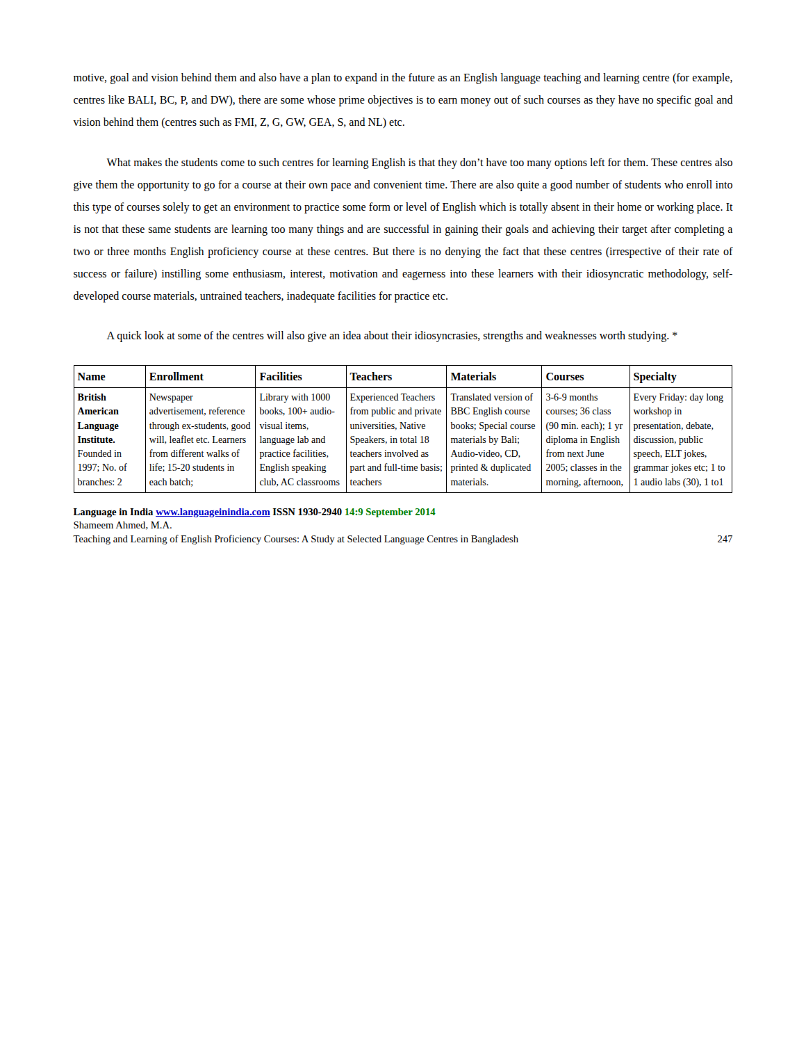motive, goal and vision behind them and also have a plan to expand in the future as an English language teaching and learning centre (for example, centres like BALI, BC, P, and DW), there are some whose prime objectives is to earn money out of such courses as they have no specific goal and vision behind them (centres such as FMI, Z, G, GW, GEA, S, and NL) etc.
What makes the students come to such centres for learning English is that they don’t have too many options left for them. These centres also give them the opportunity to go for a course at their own pace and convenient time. There are also quite a good number of students who enroll into this type of courses solely to get an environment to practice some form or level of English which is totally absent in their home or working place. It is not that these same students are learning too many things and are successful in gaining their goals and achieving their target after completing a two or three months English proficiency course at these centres. But there is no denying the fact that these centres (irrespective of their rate of success or failure) instilling some enthusiasm, interest, motivation and eagerness into these learners with their idiosyncratic methodology, self-developed course materials, untrained teachers, inadequate facilities for practice etc.
A quick look at some of the centres will also give an idea about their idiosyncrasies, strengths and weaknesses worth studying. *
| Name | Enrollment | Facilities | Teachers | Materials | Courses | Specialty |
| --- | --- | --- | --- | --- | --- | --- |
| British American Language Institute. Founded in 1997; No. of branches: 2 | Newspaper advertisement, reference through ex-students, good will, leaflet etc. Learners from different walks of life; 15-20 students in each batch; | Library with 1000 books, 100+ audio-visual items, language lab and practice facilities, English speaking club, AC classrooms | Experienced Teachers from public and private universities, Native Speakers, in total 18 teachers involved as part and full-time basis; teachers | Translated version of BBC English course books; Special course materials by Bali; Audio-video, CD, printed & duplicated materials. | 3-6-9 months courses; 36 class (90 min. each); 1 yr diploma in English from next June 2005; classes in the morning, afternoon, | Every Friday: day long workshop in presentation, debate, discussion, public speech, ELT jokes, grammar jokes etc; 1 to 1 audio labs (30), 1 to1 |
Language in India www.languageinindia.com ISSN 1930-2940 14:9 September 2014
Shameem Ahmed, M.A.
Teaching and Learning of English Proficiency Courses: A Study at Selected Language Centres in Bangladesh 247